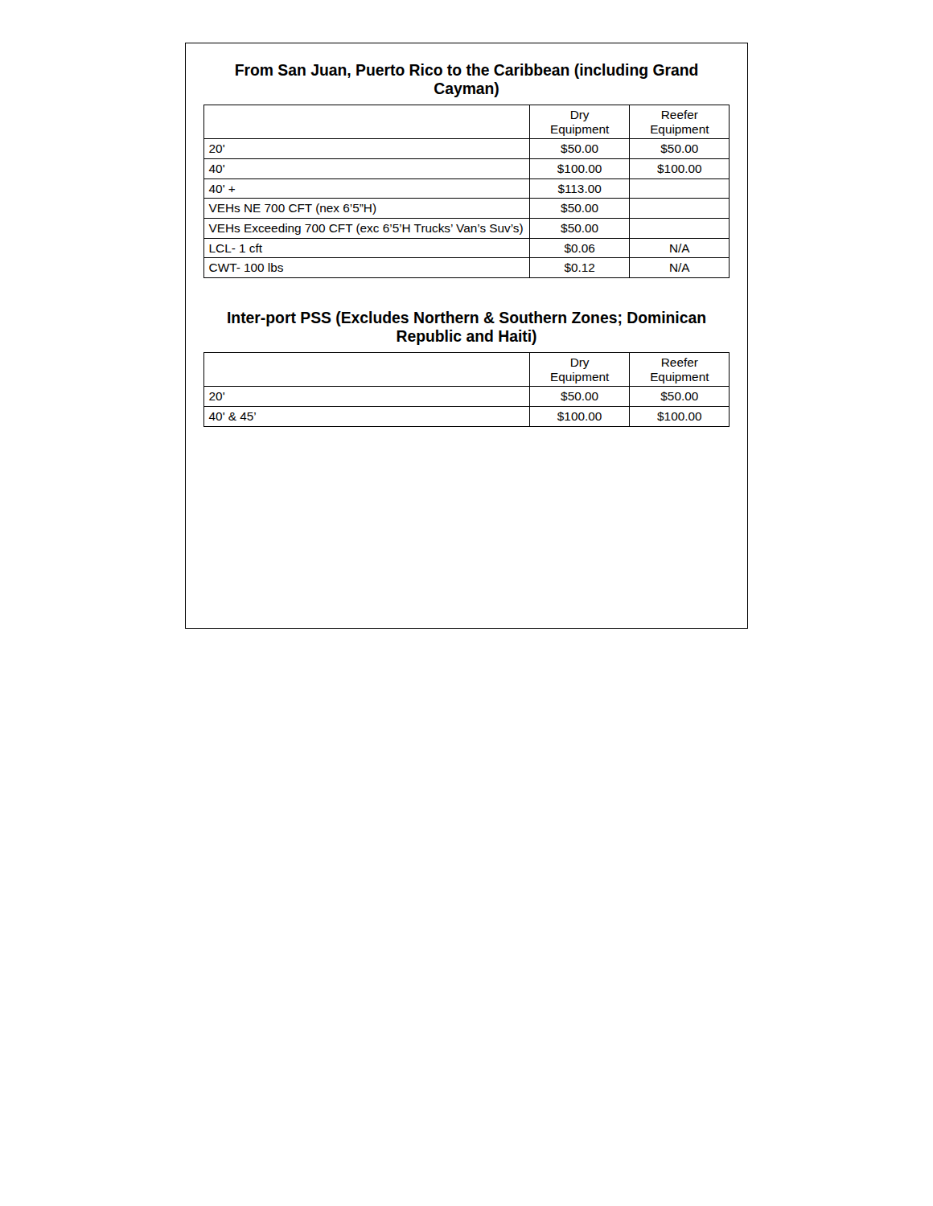From San Juan, Puerto Rico to the Caribbean (including Grand Cayman)
| | Dry Equipment | Reefer Equipment |
| 20' | $50.00 | $50.00 |
| 40' | $100.00 | $100.00 |
| 40' + | $113.00 | |
| VEHs NE 700 CFT (nex 6’5”H) | $50.00 | |
| VEHs Exceeding 700 CFT (exc 6’5’H Trucks’ Van’s Suv’s) | $50.00 | |
| LCL- 1 cft | $0.06 | N/A |
| CWT- 100 lbs | $0.12 | N/A |
Inter-port PSS (Excludes Northern & Southern Zones; Dominican Republic and Haiti)
| | Dry Equipment | Reefer Equipment |
| 20' | $50.00 | $50.00 |
| 40' & 45’ | $100.00 | $100.00 |